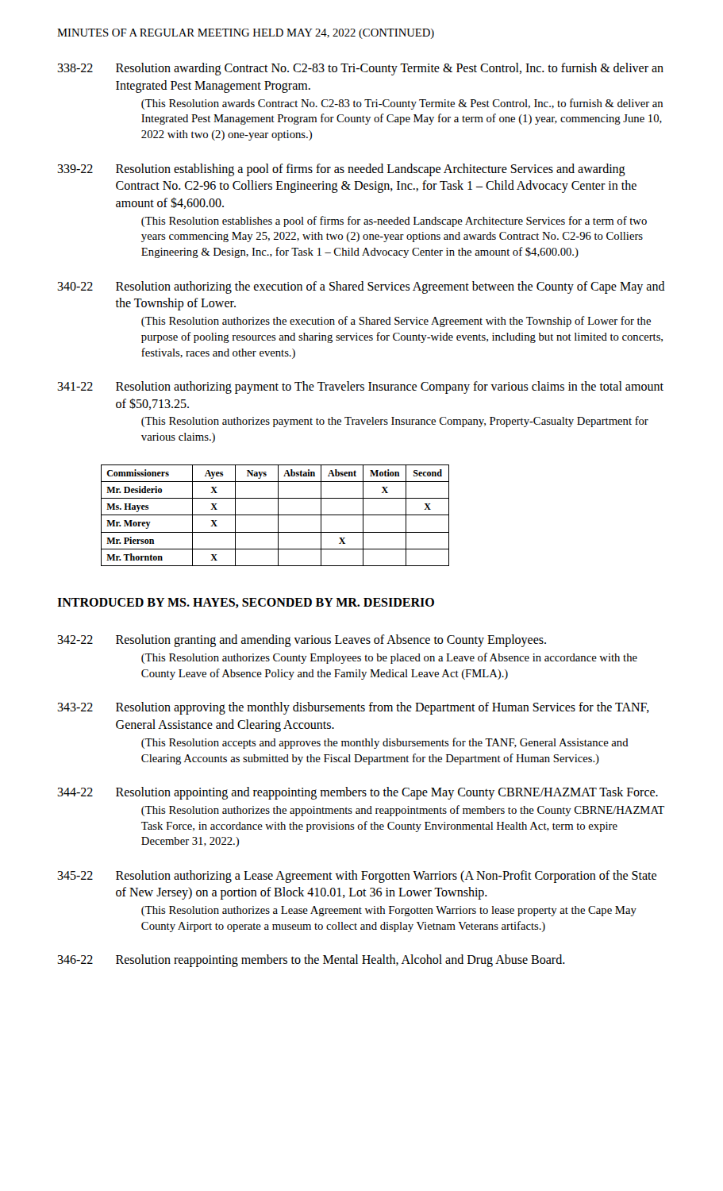MINUTES OF A REGULAR MEETING HELD MAY 24, 2022 (CONTINUED)
338-22
Resolution awarding Contract No. C2-83 to Tri-County Termite & Pest Control, Inc. to furnish & deliver an Integrated Pest Management Program.
(This Resolution awards Contract No. C2-83 to Tri-County Termite & Pest Control, Inc., to furnish & deliver an Integrated Pest Management Program for County of Cape May for a term of one (1) year, commencing June 10, 2022 with two (2) one-year options.)
339-22
Resolution establishing a pool of firms for as needed Landscape Architecture Services and awarding Contract No. C2-96 to Colliers Engineering & Design, Inc., for Task 1 – Child Advocacy Center in the amount of $4,600.00.
(This Resolution establishes a pool of firms for as-needed Landscape Architecture Services for a term of two years commencing May 25, 2022, with two (2) one-year options and awards Contract No. C2-96 to Colliers Engineering & Design, Inc., for Task 1 – Child Advocacy Center in the amount of $4,600.00.)
340-22
Resolution authorizing the execution of a Shared Services Agreement between the County of Cape May and the Township of Lower.
(This Resolution authorizes the execution of a Shared Service Agreement with the Township of Lower for the purpose of pooling resources and sharing services for County-wide events, including but not limited to concerts, festivals, races and other events.)
341-22
Resolution authorizing payment to The Travelers Insurance Company for various claims in the total amount of $50,713.25.
(This Resolution authorizes payment to the Travelers Insurance Company, Property-Casualty Department for various claims.)
| Commissioners | Ayes | Nays | Abstain | Absent | Motion | Second |
| --- | --- | --- | --- | --- | --- | --- |
| Mr. Desiderio | X | | | | X | |
| Ms. Hayes | X | | | | | X |
| Mr. Morey | X | | | | | |
| Mr. Pierson | | | | X | | |
| Mr. Thornton | X | | | | | |
INTRODUCED BY MS. HAYES, SECONDED BY MR. DESIDERIO
342-22
Resolution granting and amending various Leaves of Absence to County Employees.
(This Resolution authorizes County Employees to be placed on a Leave of Absence in accordance with the County Leave of Absence Policy and the Family Medical Leave Act (FMLA).)
343-22
Resolution approving the monthly disbursements from the Department of Human Services for the TANF, General Assistance and Clearing Accounts.
(This Resolution accepts and approves the monthly disbursements for the TANF, General Assistance and Clearing Accounts as submitted by the Fiscal Department for the Department of Human Services.)
344-22
Resolution appointing and reappointing members to the Cape May County CBRNE/HAZMAT Task Force.
(This Resolution authorizes the appointments and reappointments of members to the County CBRNE/HAZMAT Task Force, in accordance with the provisions of the County Environmental Health Act, term to expire December 31, 2022.)
345-22
Resolution authorizing a Lease Agreement with Forgotten Warriors (A Non-Profit Corporation of the State of New Jersey) on a portion of Block 410.01, Lot 36 in Lower Township.
(This Resolution authorizes a Lease Agreement with Forgotten Warriors to lease property at the Cape May County Airport to operate a museum to collect and display Vietnam Veterans artifacts.)
346-22
Resolution reappointing members to the Mental Health, Alcohol and Drug Abuse Board.